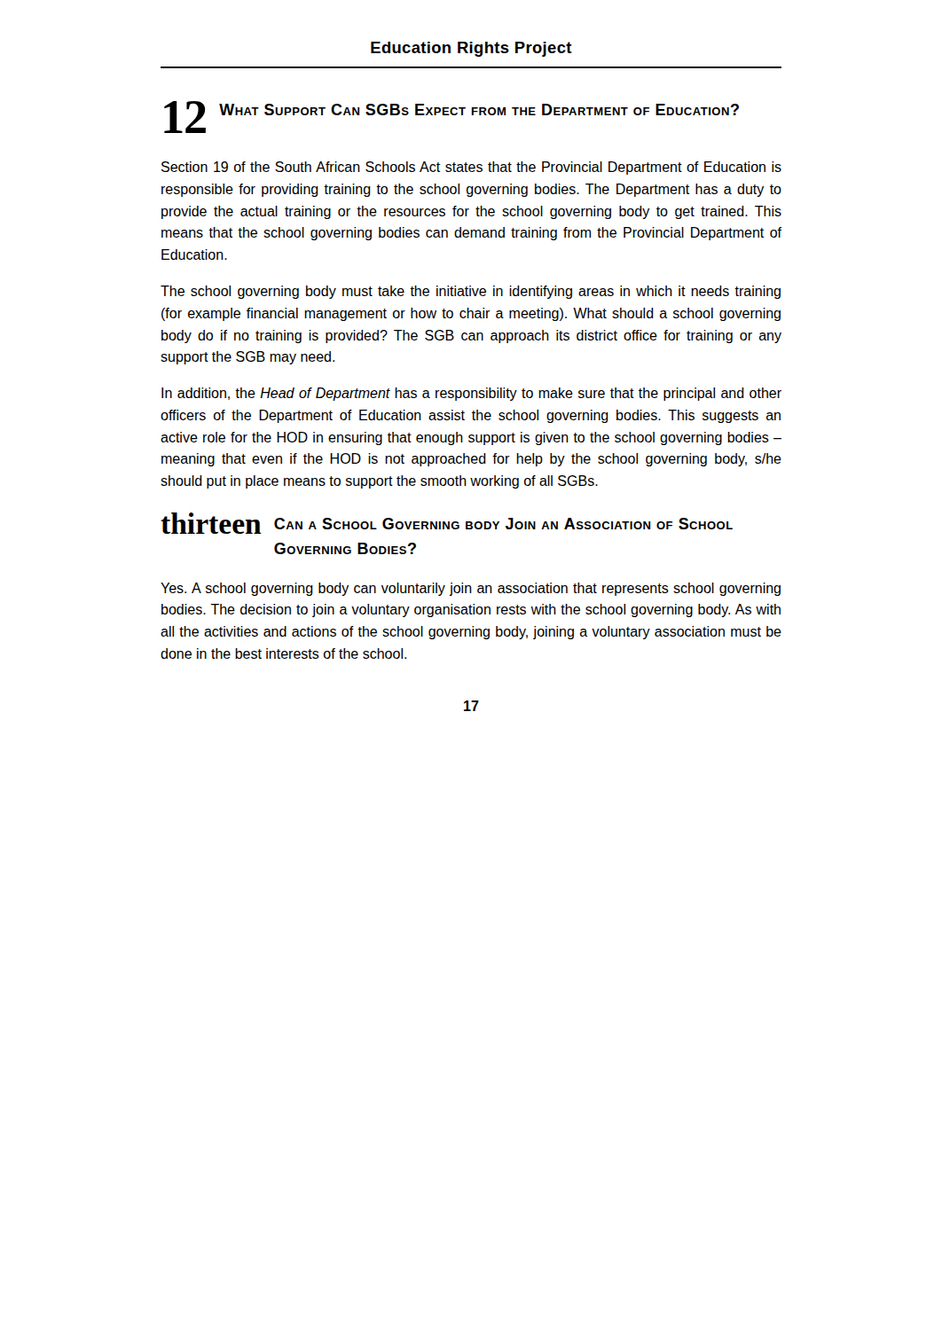Education Rights Project
12
What Support Can SGBs Expect from the Department of Education?
Section 19 of the South African Schools Act states that the Provincial Department of Education is responsible for providing training to the school governing bodies. The Department has a duty to provide the actual training or the resources for the school governing body to get trained. This means that the school governing bodies can demand training from the Provincial Department of Education.
The school governing body must take the initiative in identifying areas in which it needs training (for example financial management or how to chair a meeting). What should a school governing body do if no training is provided? The SGB can approach its district office for training or any support the SGB may need.
In addition, the Head of Department has a responsibility to make sure that the principal and other officers of the Department of Education assist the school governing bodies. This suggests an active role for the HOD in ensuring that enough support is given to the school governing bodies – meaning that even if the HOD is not approached for help by the school governing body, s/he should put in place means to support the smooth working of all SGBs.
thirteen
Can a School Governing body Join an Association of School Governing Bodies?
Yes. A school governing body can voluntarily join an association that represents school governing bodies. The decision to join a voluntary organisation rests with the school governing body. As with all the activities and actions of the school governing body, joining a voluntary association must be done in the best interests of the school.
17